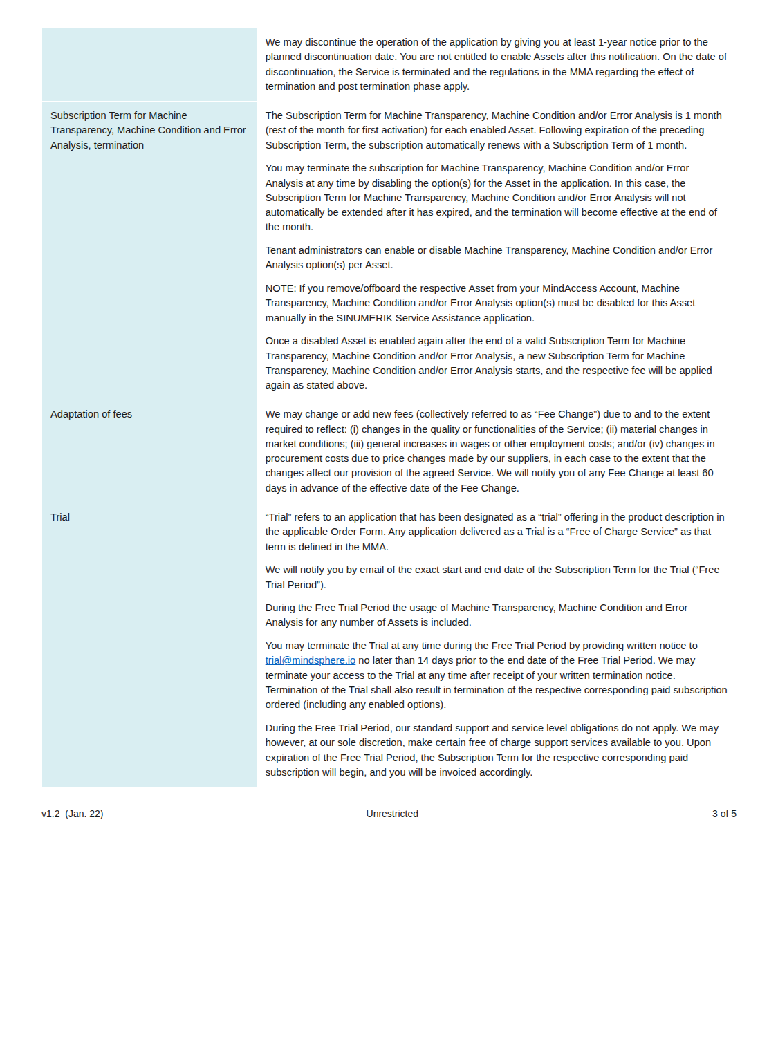| | We may discontinue the operation of the application by giving you at least 1-year notice prior to the planned discontinuation date. You are not entitled to enable Assets after this notification. On the date of discontinuation, the Service is terminated and the regulations in the MMA regarding the effect of termination and post termination phase apply. |
| Subscription Term for Machine Transparency, Machine Condition and Error Analysis, termination | The Subscription Term for Machine Transparency, Machine Condition and/or Error Analysis is 1 month (rest of the month for first activation) for each enabled Asset. Following expiration of the preceding Subscription Term, the subscription automatically renews with a Subscription Term of 1 month. You may terminate the subscription for Machine Transparency, Machine Condition and/or Error Analysis at any time by disabling the option(s) for the Asset in the application. In this case, the Subscription Term for Machine Transparency, Machine Condition and/or Error Analysis will not automatically be extended after it has expired, and the termination will become effective at the end of the month. Tenant administrators can enable or disable Machine Transparency, Machine Condition and/or Error Analysis option(s) per Asset. NOTE: If you remove/offboard the respective Asset from your MindAccess Account, Machine Transparency, Machine Condition and/or Error Analysis option(s) must be disabled for this Asset manually in the SINUMERIK Service Assistance application. Once a disabled Asset is enabled again after the end of a valid Subscription Term for Machine Transparency, Machine Condition and/or Error Analysis, a new Subscription Term for Machine Transparency, Machine Condition and/or Error Analysis starts, and the respective fee will be applied again as stated above. |
| Adaptation of fees | We may change or add new fees (collectively referred to as “Fee Change”) due to and to the extent required to reflect: (i) changes in the quality or functionalities of the Service; (ii) material changes in market conditions; (iii) general increases in wages or other employment costs; and/or (iv) changes in procurement costs due to price changes made by our suppliers, in each case to the extent that the changes affect our provision of the agreed Service. We will notify you of any Fee Change at least 60 days in advance of the effective date of the Fee Change. |
| Trial | “Trial” refers to an application that has been designated as a “trial” offering in the product description in the applicable Order Form. Any application delivered as a Trial is a “Free of Charge Service” as that term is defined in the MMA. We will notify you by email of the exact start and end date of the Subscription Term for the Trial (“Free Trial Period”). During the Free Trial Period the usage of Machine Transparency, Machine Condition and Error Analysis for any number of Assets is included. You may terminate the Trial at any time during the Free Trial Period by providing written notice to trial@mindsphere.io no later than 14 days prior to the end date of the Free Trial Period. We may terminate your access to the Trial at any time after receipt of your written termination notice. Termination of the Trial shall also result in termination of the respective corresponding paid subscription ordered (including any enabled options). During the Free Trial Period, our standard support and service level obligations do not apply. We may however, at our sole discretion, make certain free of charge support services available to you. Upon expiration of the Free Trial Period, the Subscription Term for the respective corresponding paid subscription will begin, and you will be invoiced accordingly. |
v1.2 (Jan. 22) Unrestricted 3 of 5